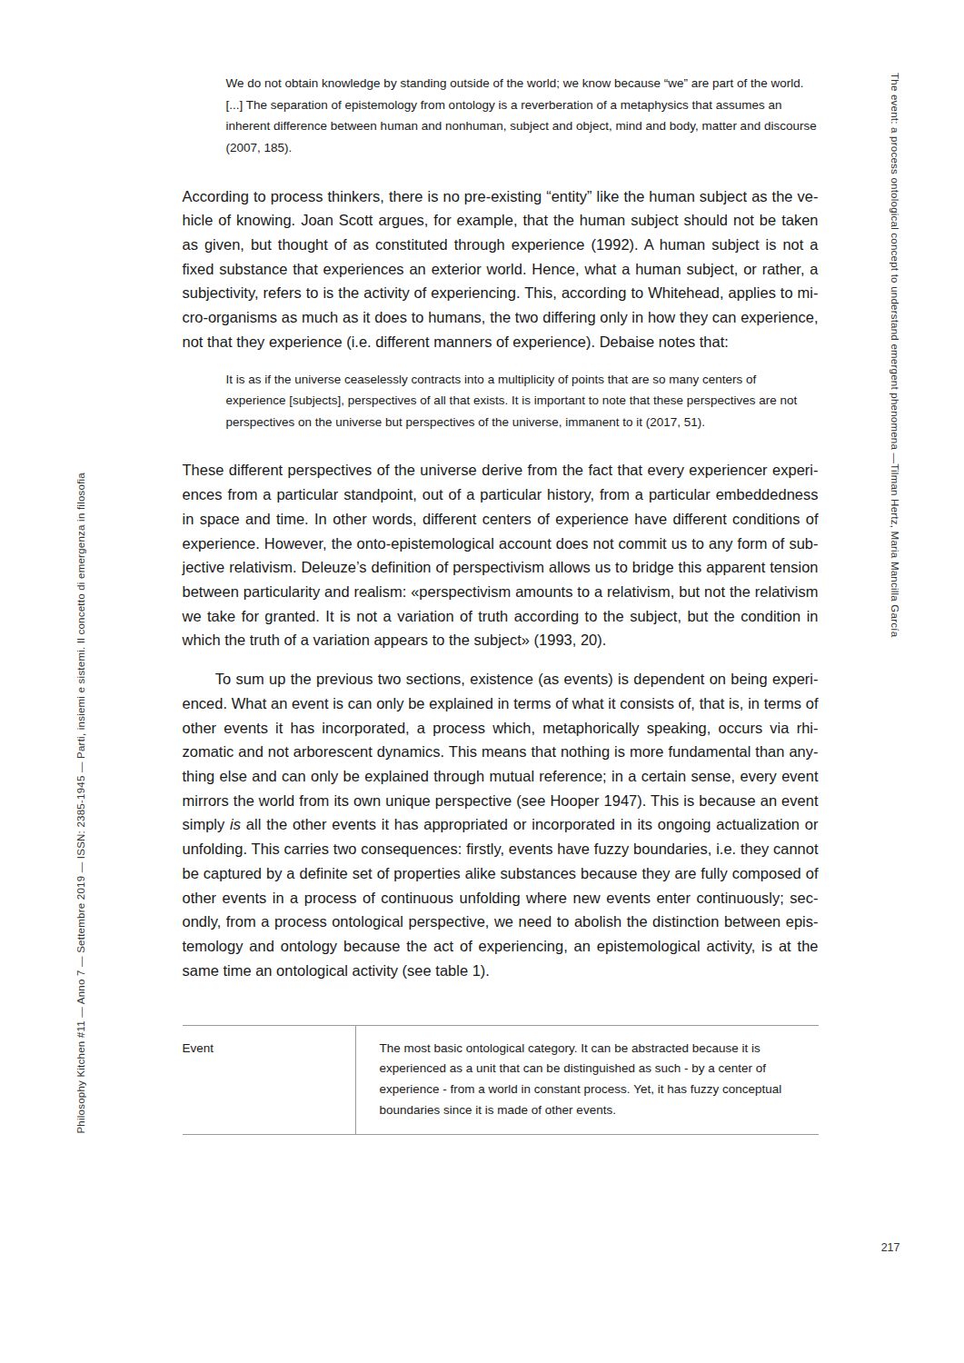The event: a process ontological concept to understand emergent phenomena —Tilman Hertz, Maria Mancilla García
Philosophy Kitchen #11 — Anno 7 — Settembre 2019 — ISSN: 2385-1945 — Parti, insiemi e sistemi. Il concetto di emergenza in filosofia
We do not obtain knowledge by standing outside of the world; we know because “we” are part of the world. [...] The separation of epistemology from ontology is a reverberation of a metaphysics that assumes an inherent difference between human and nonhuman, subject and object, mind and body, matter and discourse (2007, 185).
According to process thinkers, there is no pre-existing “entity” like the human subject as the vehicle of knowing. Joan Scott argues, for example, that the human subject should not be taken as given, but thought of as constituted through experience (1992). A human subject is not a fixed substance that experiences an exterior world. Hence, what a human subject, or rather, a subjectivity, refers to is the activity of experiencing. This, according to Whitehead, applies to micro-organisms as much as it does to humans, the two differing only in how they can experience, not that they experience (i.e. different manners of experience). Debaise notes that:
It is as if the universe ceaselessly contracts into a multiplicity of points that are so many centers of experience [subjects], perspectives of all that exists. It is important to note that these perspectives are not perspectives on the universe but perspectives of the universe, immanent to it (2017, 51).
These different perspectives of the universe derive from the fact that every experiencer experiences from a particular standpoint, out of a particular history, from a particular embeddedness in space and time. In other words, different centers of experience have different conditions of experience. However, the onto-epistemological account does not commit us to any form of subjective relativism. Deleuze’s definition of perspectivism allows us to bridge this apparent tension between particularity and realism: «perspectivism amounts to a relativism, but not the relativism we take for granted. It is not a variation of truth according to the subject, but the condition in which the truth of a variation appears to the subject» (1993, 20).
To sum up the previous two sections, existence (as events) is dependent on being experienced. What an event is can only be explained in terms of what it consists of, that is, in terms of other events it has incorporated, a process which, metaphorically speaking, occurs via rhizomatic and not arborescent dynamics. This means that nothing is more fundamental than anything else and can only be explained through mutual reference; in a certain sense, every event mirrors the world from its own unique perspective (see Hooper 1947). This is because an event simply is all the other events it has appropriated or incorporated in its ongoing actualization or unfolding. This carries two consequences: firstly, events have fuzzy boundaries, i.e. they cannot be captured by a definite set of properties alike substances because they are fully composed of other events in a process of continuous unfolding where new events enter continuously; secondly, from a process ontological perspective, we need to abolish the distinction between epistemology and ontology because the act of experiencing, an epistemological activity, is at the same time an ontological activity (see table 1).
| Event | The most basic ontological category. It can be abstracted because it is experienced as a unit that can be distinguished as such - by a center of experience - from a world in constant process. Yet, it has fuzzy conceptual boundaries since it is made of other events. |
217